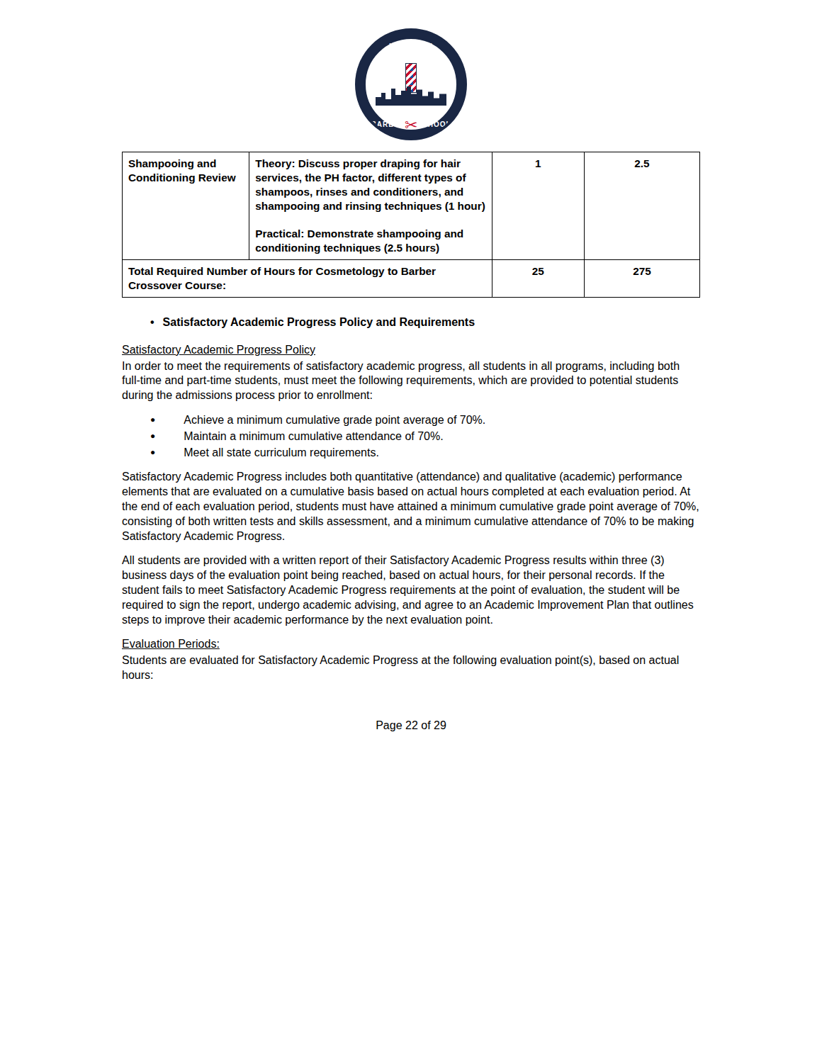HOUSTON
✂
★ BARBER ★ SCHOOL ★
| Shampooing and Conditioning Review | Theory: Discuss proper draping for hair services, the PH factor, different types of shampoos, rinses and conditioners, and shampooing and rinsing techniques (1 hour) Practical: Demonstrate shampooing and conditioning techniques (2.5 hours) | 1 | 2.5 |
| Total Required Number of Hours for Cosmetology to Barber Crossover Course: | 25 | 275 |
Satisfactory Academic Progress Policy and Requirements
Satisfactory Academic Progress Policy
In order to meet the requirements of satisfactory academic progress, all students in all programs, including both full-time and part-time students, must meet the following requirements, which are provided to potential students during the admissions process prior to enrollment:
Achieve a minimum cumulative grade point average of 70%.
Maintain a minimum cumulative attendance of 70%.
Meet all state curriculum requirements.
Satisfactory Academic Progress includes both quantitative (attendance) and qualitative (academic) performance elements that are evaluated on a cumulative basis based on actual hours completed at each evaluation period. At the end of each evaluation period, students must have attained a minimum cumulative grade point average of 70%, consisting of both written tests and skills assessment, and a minimum cumulative attendance of 70% to be making Satisfactory Academic Progress.
All students are provided with a written report of their Satisfactory Academic Progress results within three (3) business days of the evaluation point being reached, based on actual hours, for their personal records. If the student fails to meet Satisfactory Academic Progress requirements at the point of evaluation, the student will be required to sign the report, undergo academic advising, and agree to an Academic Improvement Plan that outlines steps to improve their academic performance by the next evaluation point.
Evaluation Periods:
Students are evaluated for Satisfactory Academic Progress at the following evaluation point(s), based on actual hours:
Page 22 of 29